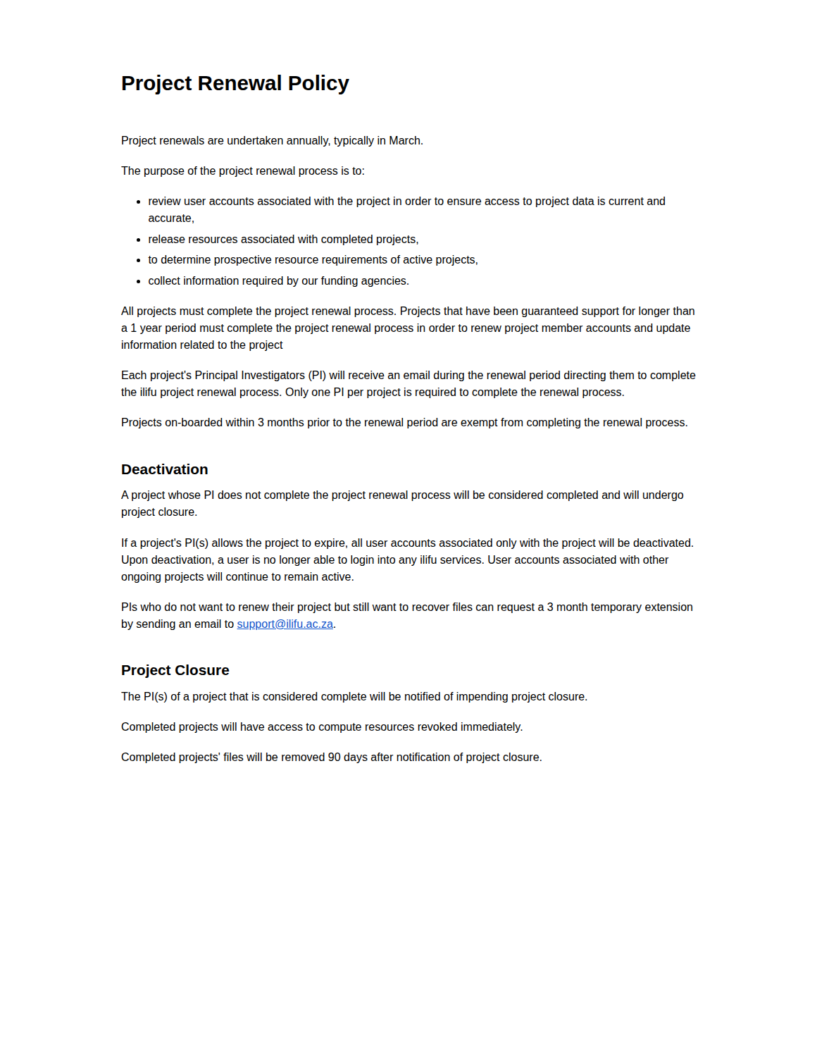Project Renewal Policy
Project renewals are undertaken annually, typically in March.
The purpose of the project renewal process is to:
review user accounts associated with the project in order to ensure access to project data is current and accurate,
release resources associated with completed projects,
to determine prospective resource requirements of active projects,
collect information required by our funding agencies.
All projects must complete the project renewal process. Projects that have been guaranteed support for longer than a 1 year period must complete the project renewal process in order to renew project member accounts and update information related to the project
Each project's Principal Investigators (PI) will receive an email during the renewal period directing them to complete the ilifu project renewal process. Only one PI per project is required to complete the renewal process.
Projects on-boarded within 3 months prior to the renewal period are exempt from completing the renewal process.
Deactivation
A project whose PI does not complete the project renewal process will be considered completed and will undergo project closure.
If a project's PI(s) allows the project to expire, all user accounts associated only with the project will be deactivated. Upon deactivation, a user is no longer able to login into any ilifu services. User accounts associated with other ongoing projects will continue to remain active.
PIs who do not want to renew their project but still want to recover files can request a 3 month temporary extension by sending an email to support@ilifu.ac.za.
Project Closure
The PI(s) of a project that is considered complete will be notified of impending project closure.
Completed projects will have access to compute resources revoked immediately.
Completed projects' files will be removed 90 days after notification of project closure.